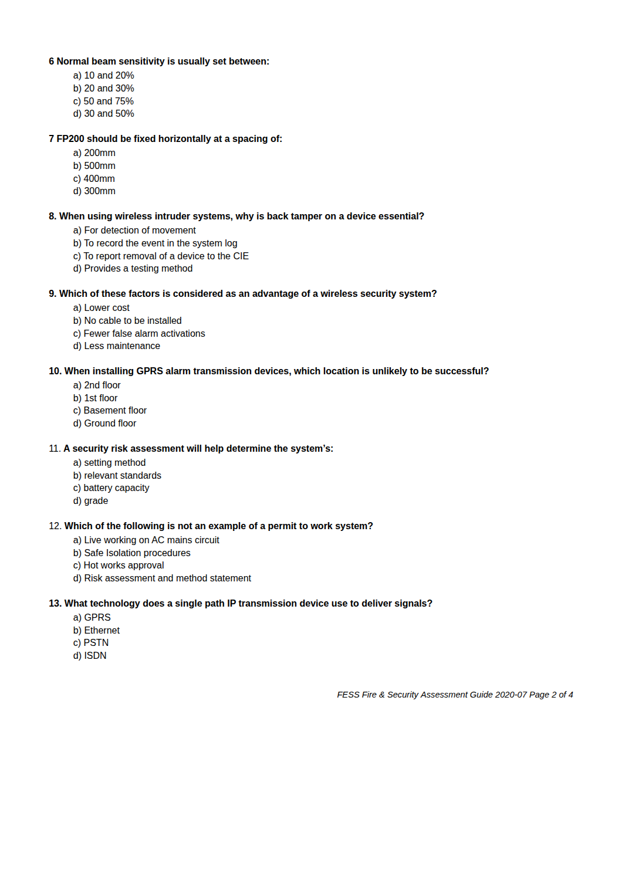6 Normal beam sensitivity is usually set between:
a) 10 and 20%
b) 20 and 30%
c) 50 and 75%
d) 30 and 50%
7 FP200 should be fixed horizontally at a spacing of:
a) 200mm
b) 500mm
c) 400mm
d) 300mm
8. When using wireless intruder systems, why is back tamper on a device essential?
a) For detection of movement
b) To record the event in the system log
c) To report removal of a device to the CIE
d) Provides a testing method
9. Which of these factors is considered as an advantage of a wireless security system?
a) Lower cost
b) No cable to be installed
c) Fewer false alarm activations
d) Less maintenance
10. When installing GPRS alarm transmission devices, which location is unlikely to be successful?
a) 2nd floor
b) 1st floor
c) Basement floor
d) Ground floor
11. A security risk assessment will help determine the system’s:
a) setting method
b) relevant standards
c) battery capacity
d) grade
12. Which of the following is not an example of a permit to work system?
a) Live working on AC mains circuit
b) Safe Isolation procedures
c) Hot works approval
d) Risk assessment and method statement
13. What technology does a single path IP transmission device use to deliver signals?
a) GPRS
b) Ethernet
c) PSTN
d) ISDN
FESS Fire & Security Assessment Guide 2020-07 Page 2 of 4